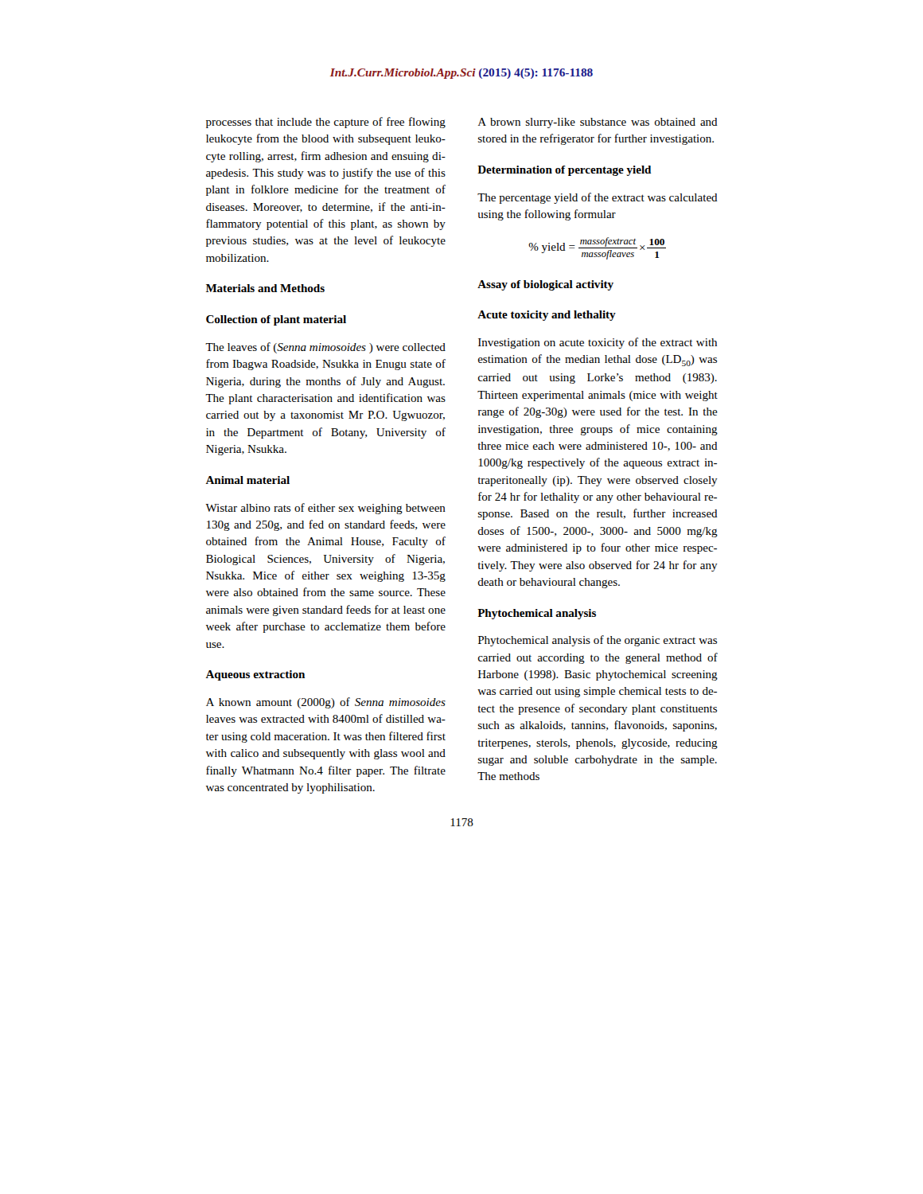Int.J.Curr.Microbiol.App.Sci (2015) 4(5): 1176-1188
processes that include the capture of free flowing leukocyte from the blood with subsequent leukocyte rolling, arrest, firm adhesion and ensuing diapedesis. This study was to justify the use of this plant in folklore medicine for the treatment of diseases. Moreover, to determine, if the anti-inflammatory potential of this plant, as shown by previous studies, was at the level of leukocyte mobilization.
Materials and Methods
Collection of plant material
The leaves of (Senna mimosoides ) were collected from Ibagwa Roadside, Nsukka in Enugu state of Nigeria, during the months of July and August. The plant characterisation and identification was carried out by a taxonomist Mr P.O. Ugwuozor, in the Department of Botany, University of Nigeria, Nsukka.
Animal material
Wistar albino rats of either sex weighing between 130g and 250g, and fed on standard feeds, were obtained from the Animal House, Faculty of Biological Sciences, University of Nigeria, Nsukka. Mice of either sex weighing 13-35g were also obtained from the same source. These animals were given standard feeds for at least one week after purchase to acclematize them before use.
Aqueous extraction
A known amount (2000g) of Senna mimosoides leaves was extracted with 8400ml of distilled water using cold maceration. It was then filtered first with calico and subsequently with glass wool and finally Whatmann No.4 filter paper. The filtrate was concentrated by lyophilisation.
A brown slurry-like substance was obtained and stored in the refrigerator for further investigation.
Determination of percentage yield
The percentage yield of the extract was calculated using the following formular
% yield = massofextract massofleaves×1001
Assay of biological activity
Acute toxicity and lethality
Investigation on acute toxicity of the extract with estimation of the median lethal dose (LD50) was carried out using Lorke’s method (1983). Thirteen experimental animals (mice with weight range of 20g-30g) were used for the test. In the investigation, three groups of mice containing three mice each were administered 10-, 100- and 1000g/kg respectively of the aqueous extract intraperitoneally (ip). They were observed closely for 24 hr for lethality or any other behavioural response. Based on the result, further increased doses of 1500-, 2000-, 3000- and 5000 mg/kg were administered ip to four other mice respectively. They were also observed for 24 hr for any death or behavioural changes.
Phytochemical analysis
Phytochemical analysis of the organic extract was carried out according to the general method of Harbone (1998). Basic phytochemical screening was carried out using simple chemical tests to detect the presence of secondary plant constituents such as alkaloids, tannins, flavonoids, saponins, triterpenes, sterols, phenols, glycoside, reducing sugar and soluble carbohydrate in the sample. The methods
1178